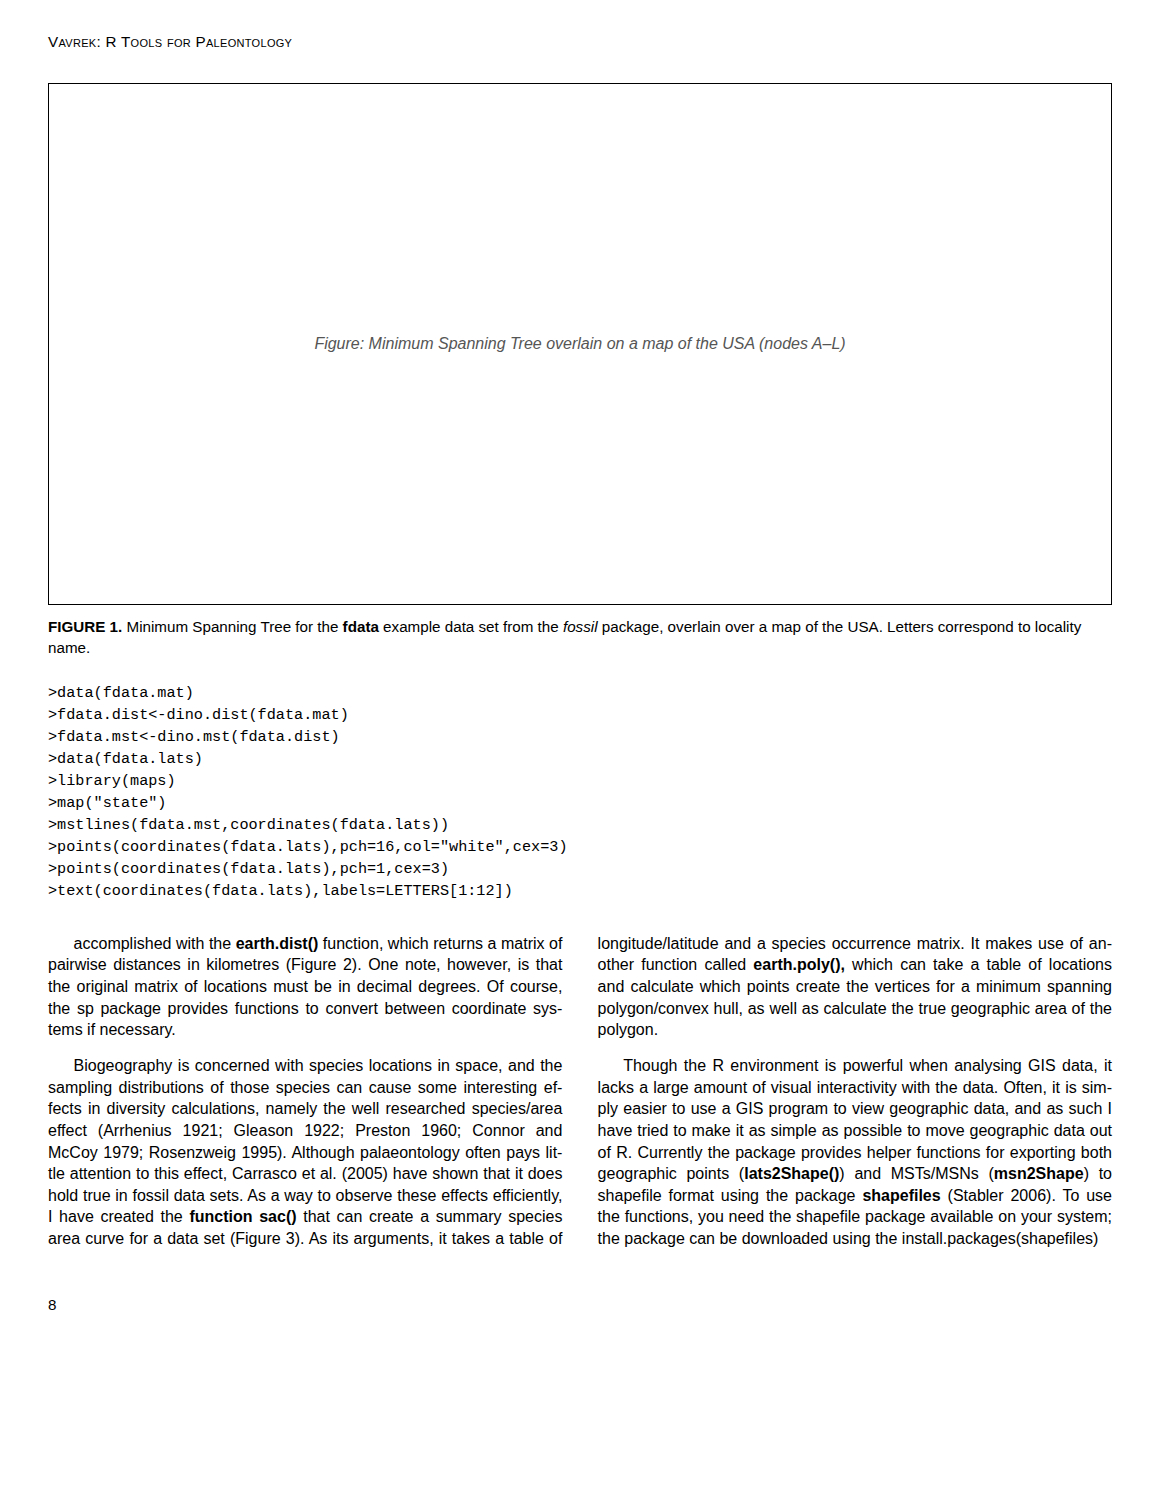Vavrek: R Tools for Paleontology
Figure: Minimum Spanning Tree overlain on a map of the USA (nodes A–L)
FIGURE 1. Minimum Spanning Tree for the fdata example data set from the fossil package, overlain over a map of the USA. Letters correspond to locality name.
>data(fdata.mat)
>fdata.dist<-dino.dist(fdata.mat)
>fdata.mst<-dino.mst(fdata.dist)
>data(fdata.lats)
>library(maps)
>map("state")
>mstlines(fdata.mst,coordinates(fdata.lats))
>points(coordinates(fdata.lats),pch=16,col="white",cex=3)
>points(coordinates(fdata.lats),pch=1,cex=3)
>text(coordinates(fdata.lats),labels=LETTERS[1:12])
accomplished with the earth.dist() function, which returns a matrix of pairwise distances in kilometres (Figure 2). One note, however, is that the original matrix of locations must be in decimal degrees. Of course, the sp package provides functions to convert between coordinate systems if necessary.
Biogeography is concerned with species locations in space, and the sampling distributions of those species can cause some interesting effects in diversity calculations, namely the well researched species/area effect (Arrhenius 1921; Gleason 1922; Preston 1960; Connor and McCoy 1979; Rosenzweig 1995). Although palaeontology often pays little attention to this effect, Carrasco et al. (2005) have shown that it does hold true in fossil data sets. As a way to observe these effects efficiently, I have created the function sac() that can create a summary species area curve for a data set (Figure 3). As its arguments, it takes a table of longitude/latitude and a species occurrence matrix. It makes use of another function called earth.poly(), which can take a table of locations and calculate which points create the vertices for a minimum spanning polygon/convex hull, as well as calculate the true geographic area of the polygon.
Though the R environment is powerful when analysing GIS data, it lacks a large amount of visual interactivity with the data. Often, it is simply easier to use a GIS program to view geographic data, and as such I have tried to make it as simple as possible to move geographic data out of R. Currently the package provides helper functions for exporting both geographic points (lats2Shape()) and MSTs/MSNs (msn2Shape) to shapefile format using the package shapefiles (Stabler 2006). To use the functions, you need the shapefile package available on your system; the package can be downloaded using the install.packages(shapefiles)
8